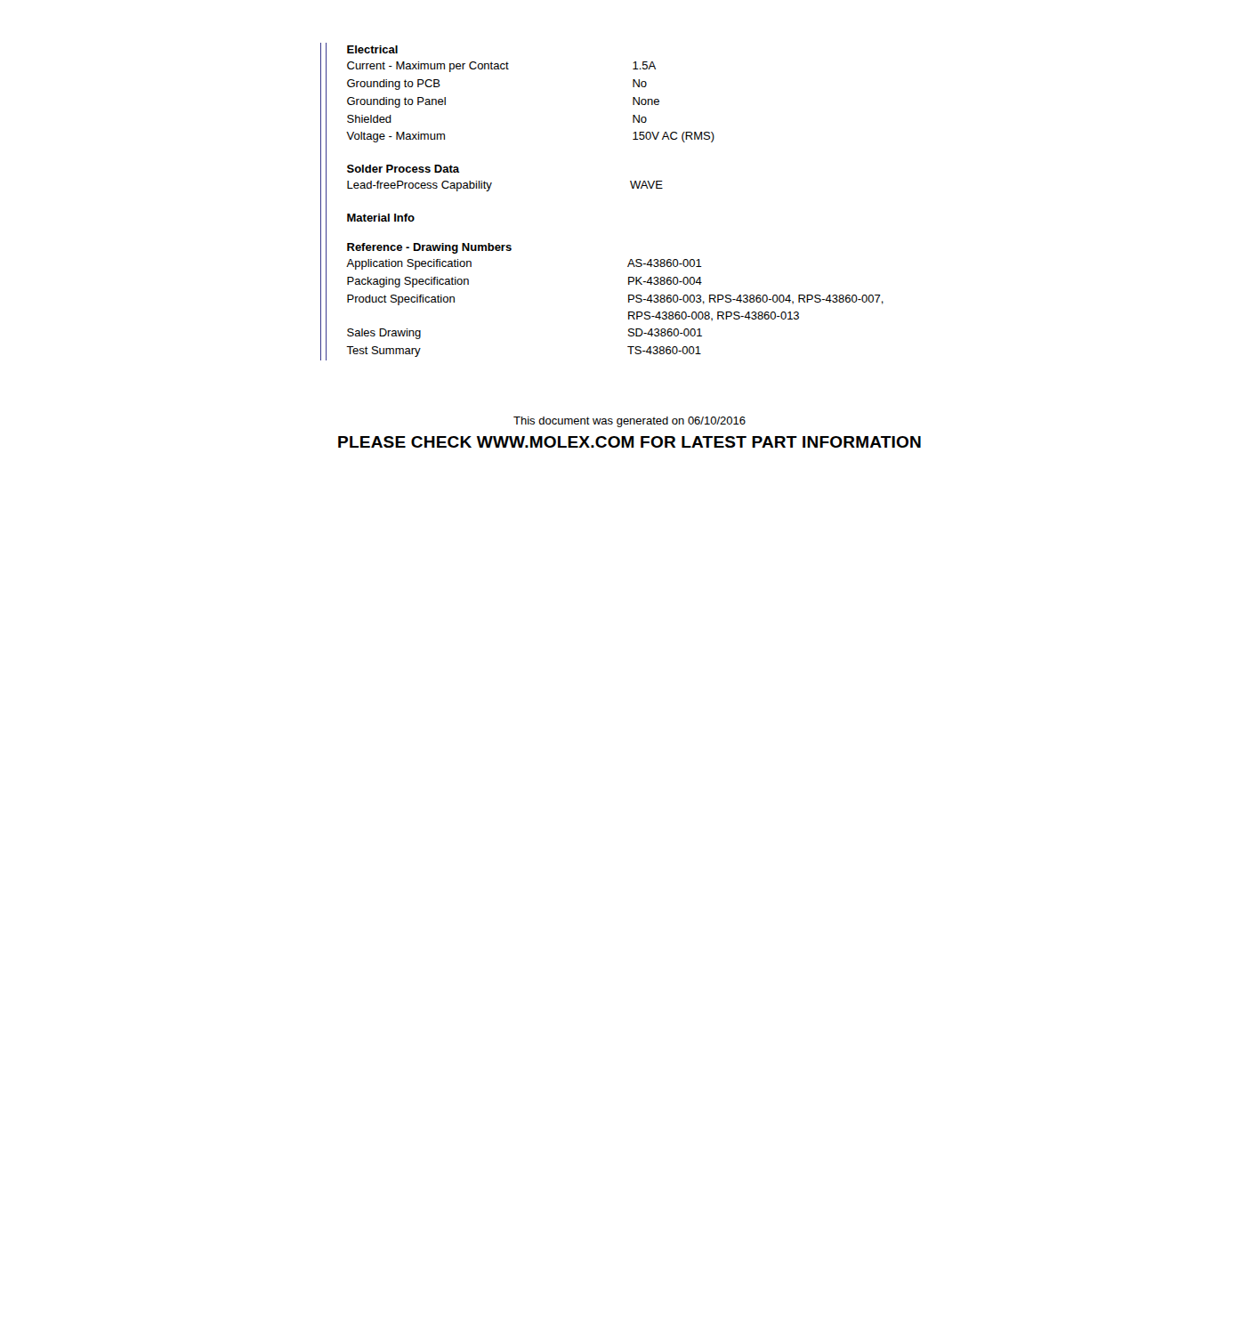Electrical
| Current - Maximum per Contact | 1.5A |
| Grounding to PCB | No |
| Grounding to Panel | None |
| Shielded | No |
| Voltage - Maximum | 150V AC (RMS) |
Solder Process Data
| Lead-freeProcess Capability | WAVE |
Material Info
Reference - Drawing Numbers
| Application Specification | AS-43860-001 |
| Packaging Specification | PK-43860-004 |
| Product Specification | PS-43860-003, RPS-43860-004, RPS-43860-007, RPS-43860-008, RPS-43860-013 |
| Sales Drawing | SD-43860-001 |
| Test Summary | TS-43860-001 |
This document was generated on 06/10/2016
PLEASE CHECK WWW.MOLEX.COM FOR LATEST PART INFORMATION